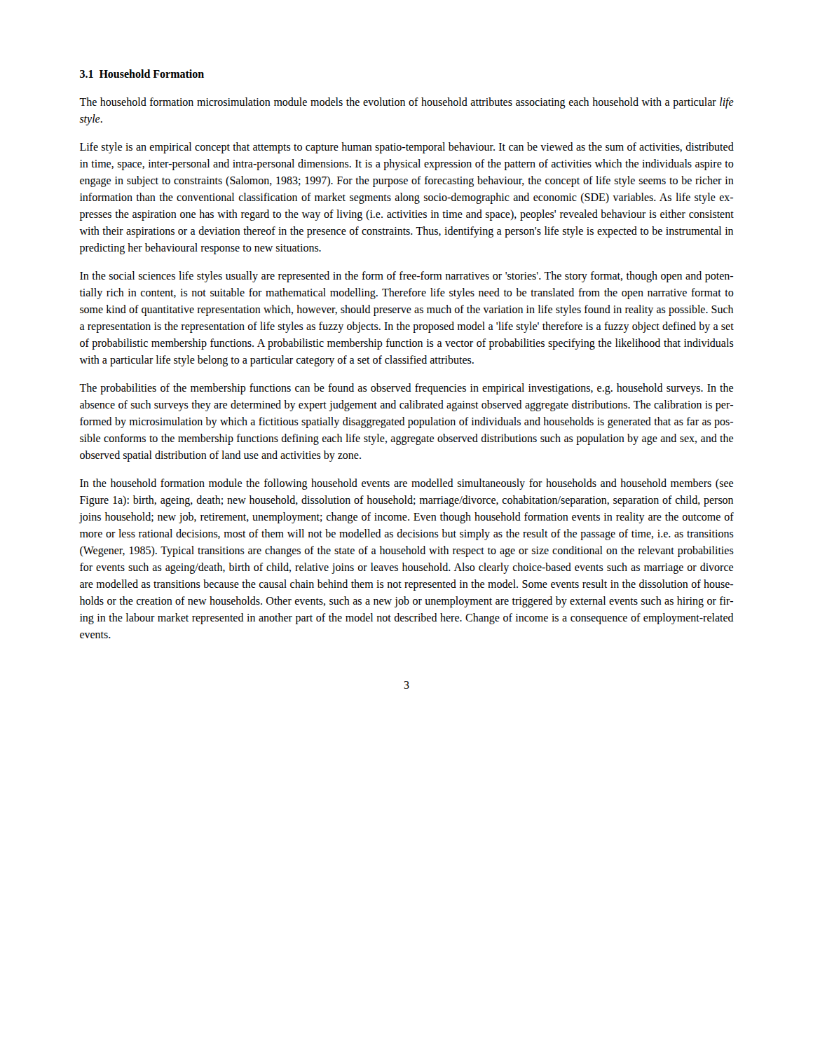3.1 Household Formation
The household formation microsimulation module models the evolution of household attributes associating each household with a particular life style.
Life style is an empirical concept that attempts to capture human spatio-temporal behaviour. It can be viewed as the sum of activities, distributed in time, space, inter-personal and intra-personal dimensions. It is a physical expression of the pattern of activities which the individuals aspire to engage in subject to constraints (Salomon, 1983; 1997). For the purpose of forecasting behaviour, the concept of life style seems to be richer in information than the conventional classification of market segments along socio-demographic and economic (SDE) variables. As life style expresses the aspiration one has with regard to the way of living (i.e. activities in time and space), peoples' revealed behaviour is either consistent with their aspirations or a deviation thereof in the presence of constraints. Thus, identifying a person's life style is expected to be instrumental in predicting her behavioural response to new situations.
In the social sciences life styles usually are represented in the form of free-form narratives or 'stories'. The story format, though open and potentially rich in content, is not suitable for mathematical modelling. Therefore life styles need to be translated from the open narrative format to some kind of quantitative representation which, however, should preserve as much of the variation in life styles found in reality as possible. Such a representation is the representation of life styles as fuzzy objects. In the proposed model a 'life style' therefore is a fuzzy object defined by a set of probabilistic membership functions. A probabilistic membership function is a vector of probabilities specifying the likelihood that individuals with a particular life style belong to a particular category of a set of classified attributes.
The probabilities of the membership functions can be found as observed frequencies in empirical investigations, e.g. household surveys. In the absence of such surveys they are determined by expert judgement and calibrated against observed aggregate distributions. The calibration is performed by microsimulation by which a fictitious spatially disaggregated population of individuals and households is generated that as far as possible conforms to the membership functions defining each life style, aggregate observed distributions such as population by age and sex, and the observed spatial distribution of land use and activities by zone.
In the household formation module the following household events are modelled simultaneously for households and household members (see Figure 1a): birth, ageing, death; new household, dissolution of household; marriage/divorce, cohabitation/separation, separation of child, person joins household; new job, retirement, unemployment; change of income. Even though household formation events in reality are the outcome of more or less rational decisions, most of them will not be modelled as decisions but simply as the result of the passage of time, i.e. as transitions (Wegener, 1985). Typical transitions are changes of the state of a household with respect to age or size conditional on the relevant probabilities for events such as ageing/death, birth of child, relative joins or leaves household. Also clearly choice-based events such as marriage or divorce are modelled as transitions because the causal chain behind them is not represented in the model. Some events result in the dissolution of households or the creation of new households. Other events, such as a new job or unemployment are triggered by external events such as hiring or firing in the labour market represented in another part of the model not described here. Change of income is a consequence of employment-related events.
3